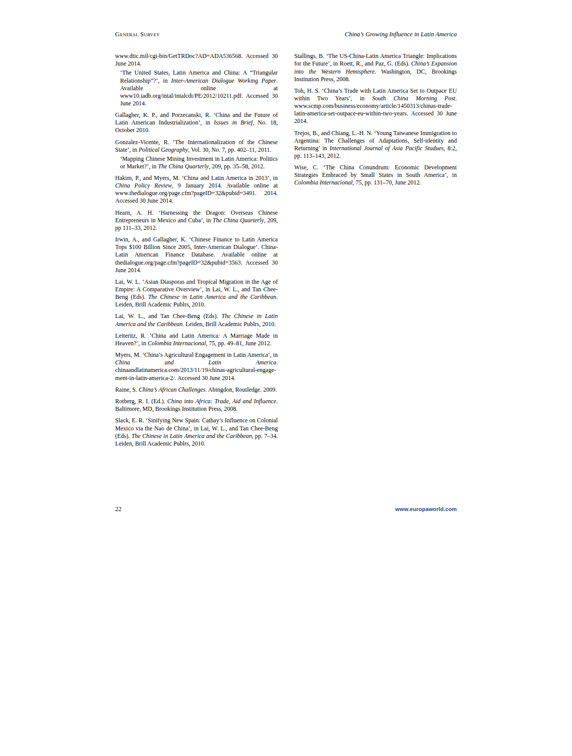General Survey
China’s Growing Influence in Latin America
www.dtic.mil/cgi-bin/GetTRDoc?AD=ADA536568. Accessed 30 June 2014.
‘The United States, Latin America and China: A “Triangular Relationship”?’, in Inter-American Dialogue Working Paper. Available online at www10.iadb.org/intal/intalcdi/PE/2012/10211.pdf. Accessed 30 June 2014.
Gallagher, K. P., and Porzecanski, R. ‘China and the Future of Latin American Industrialization’, in Issues in Brief, No. 18, October 2010.
Gonzalez-Vicente, R. ‘The Internationalization of the Chinese State’, in Political Geography, Vol. 30, No. 7, pp. 402–11, 2011.
‘Mapping Chinese Mining Investment in Latin America: Politics or Market?’, in The China Quarterly, 209, pp. 35–58, 2012.
Hakim, P., and Myers, M. ‘China and Latin America in 2013’, in China Policy Review, 9 January 2014. Available online at www.thedialogue.org/page.cfm?pageID=32&pubid=3491. 2014. Accessed 30 June 2014.
Hearn, A. H. ‘Harnessing the Dragon: Overseas Chinese Entrepreneurs in Mexico and Cuba’, in The China Quarterly, 209, pp 111–33, 2012.
Irwin, A., and Gallagher, K. ‘Chinese Finance to Latin America Tops $100 Billion Since 2005, Inter-American Dialogue’. China-Latin American Finance Database. Available online at thedialogue.org/page.cfm?pageID=32&pubid=3563. Accessed 30 June 2014.
Lai, W. L. ‘Asian Diasporas and Tropical Migration in the Age of Empire: A Comparative Overview’, in Lai, W. L., and Tan Chee-Beng (Eds). The Chinese in Latin America and the Caribbean. Leiden, Brill Academic Publrs, 2010.
Lai, W. L., and Tan Chee-Beng (Eds). The Chinese in Latin America and the Caribbean. Leiden, Brill Academic Publrs, 2010.
Leiteritz, R. ‘China and Latin America: A Marriage Made in Heaven?’, in Colombia Internacional, 75, pp. 49–81, June 2012.
Myers, M. ‘China’s Agricultural Engagement in Latin America’, in China and Latin America. chinaandlatinamerica.com/2013/11/19/chinas-agricultural-engagement-in-latin-america-2/. Accessed 30 June 2014.
Raine, S. China’s African Challenges. Abingdon, Routledge. 2009.
Rotberg, R. I. (Ed.). China into Africa: Trade, Aid and Influence. Baltimore, MD, Brookings Institution Press, 2008.
Slack, E. R. ‘Sinifying New Spain: Cathay’s Influence on Colonial Mexico via the Nao de China’, in Lai, W. L., and Tan Chee-Beng (Eds). The Chinese in Latin America and the Caribbean, pp. 7–34. Leiden, Brill Academic Publrs, 2010.
Stallings, B. ‘The US-China-Latin America Triangle: Implications for the Future’, in Roett, R., and Paz, G. (Eds). China’s Expansion into the Western Hemisphere. Washington, DC, Brookings Institution Press, 2008.
Toh, H. S. ‘China’s Trade with Latin America Set to Outpace EU within Two Years’, in South China Morning Post. www.scmp.com/business/economy/article/1450313/chinas-trade-latin-america-set-outpace-eu-within-two-years. Accessed 30 June 2014.
Trejos, B., and Chiang, L.-H. N. ‘Young Taiwanese Immigration to Argentina: The Challenges of Adaptations, Self-identity and Returning’ in International Journal of Asia Pacific Studues, 8:2, pp. 113–143, 2012.
Wise, C. ‘The China Conundrum: Economic Development Strategies Embraced by Small States in South America’, in Colombia Internacional, 75, pp. 131–70, June 2012.
22
www.europaworld.com